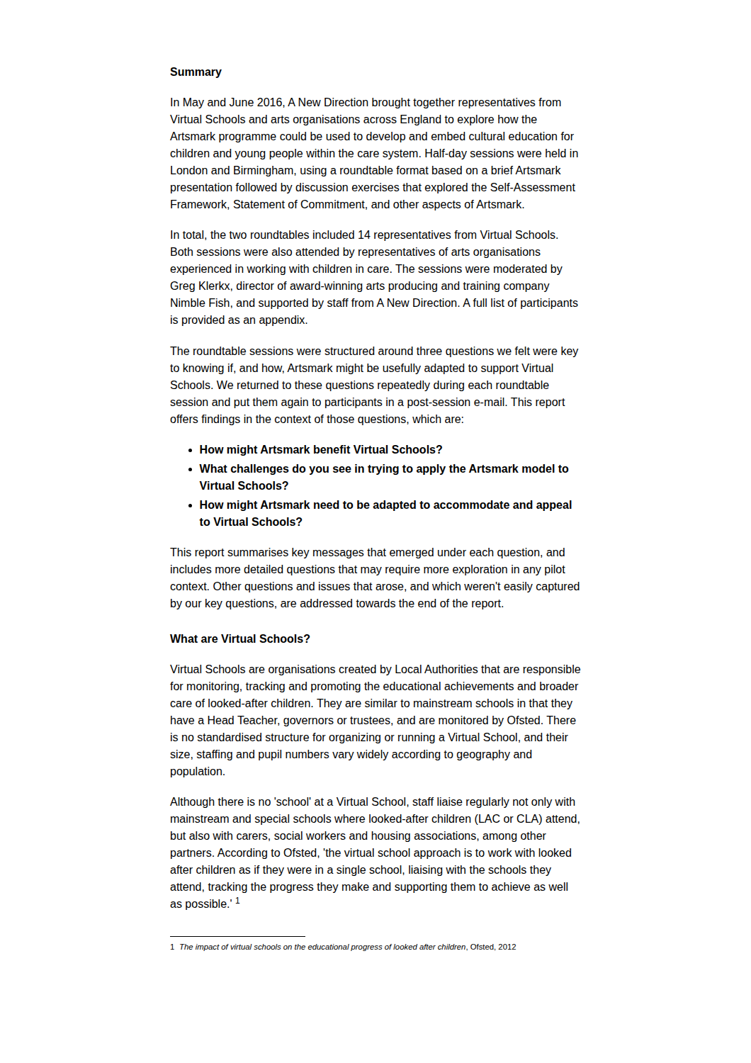Summary
In May and June 2016, A New Direction brought together representatives from Virtual Schools and arts organisations across England to explore how the Artsmark programme could be used to develop and embed cultural education for children and young people within the care system. Half-day sessions were held in London and Birmingham, using a roundtable format based on a brief Artsmark presentation followed by discussion exercises that explored the Self-Assessment Framework, Statement of Commitment, and other aspects of Artsmark.
In total, the two roundtables included 14 representatives from Virtual Schools. Both sessions were also attended by representatives of arts organisations experienced in working with children in care. The sessions were moderated by Greg Klerkx, director of award-winning arts producing and training company Nimble Fish, and supported by staff from A New Direction. A full list of participants is provided as an appendix.
The roundtable sessions were structured around three questions we felt were key to knowing if, and how, Artsmark might be usefully adapted to support Virtual Schools. We returned to these questions repeatedly during each roundtable session and put them again to participants in a post-session e-mail. This report offers findings in the context of those questions, which are:
How might Artsmark benefit Virtual Schools?
What challenges do you see in trying to apply the Artsmark model to Virtual Schools?
How might Artsmark need to be adapted to accommodate and appeal to Virtual Schools?
This report summarises key messages that emerged under each question, and includes more detailed questions that may require more exploration in any pilot context. Other questions and issues that arose, and which weren't easily captured by our key questions, are addressed towards the end of the report.
What are Virtual Schools?
Virtual Schools are organisations created by Local Authorities that are responsible for monitoring, tracking and promoting the educational achievements and broader care of looked-after children. They are similar to mainstream schools in that they have a Head Teacher, governors or trustees, and are monitored by Ofsted. There is no standardised structure for organizing or running a Virtual School, and their size, staffing and pupil numbers vary widely according to geography and population.
Although there is no 'school' at a Virtual School, staff liaise regularly not only with mainstream and special schools where looked-after children (LAC or CLA) attend, but also with carers, social workers and housing associations, among other partners. According to Ofsted, 'the virtual school approach is to work with looked after children as if they were in a single school, liaising with the schools they attend, tracking the progress they make and supporting them to achieve as well as possible.' 1
1 The impact of virtual schools on the educational progress of looked after children, Ofsted, 2012